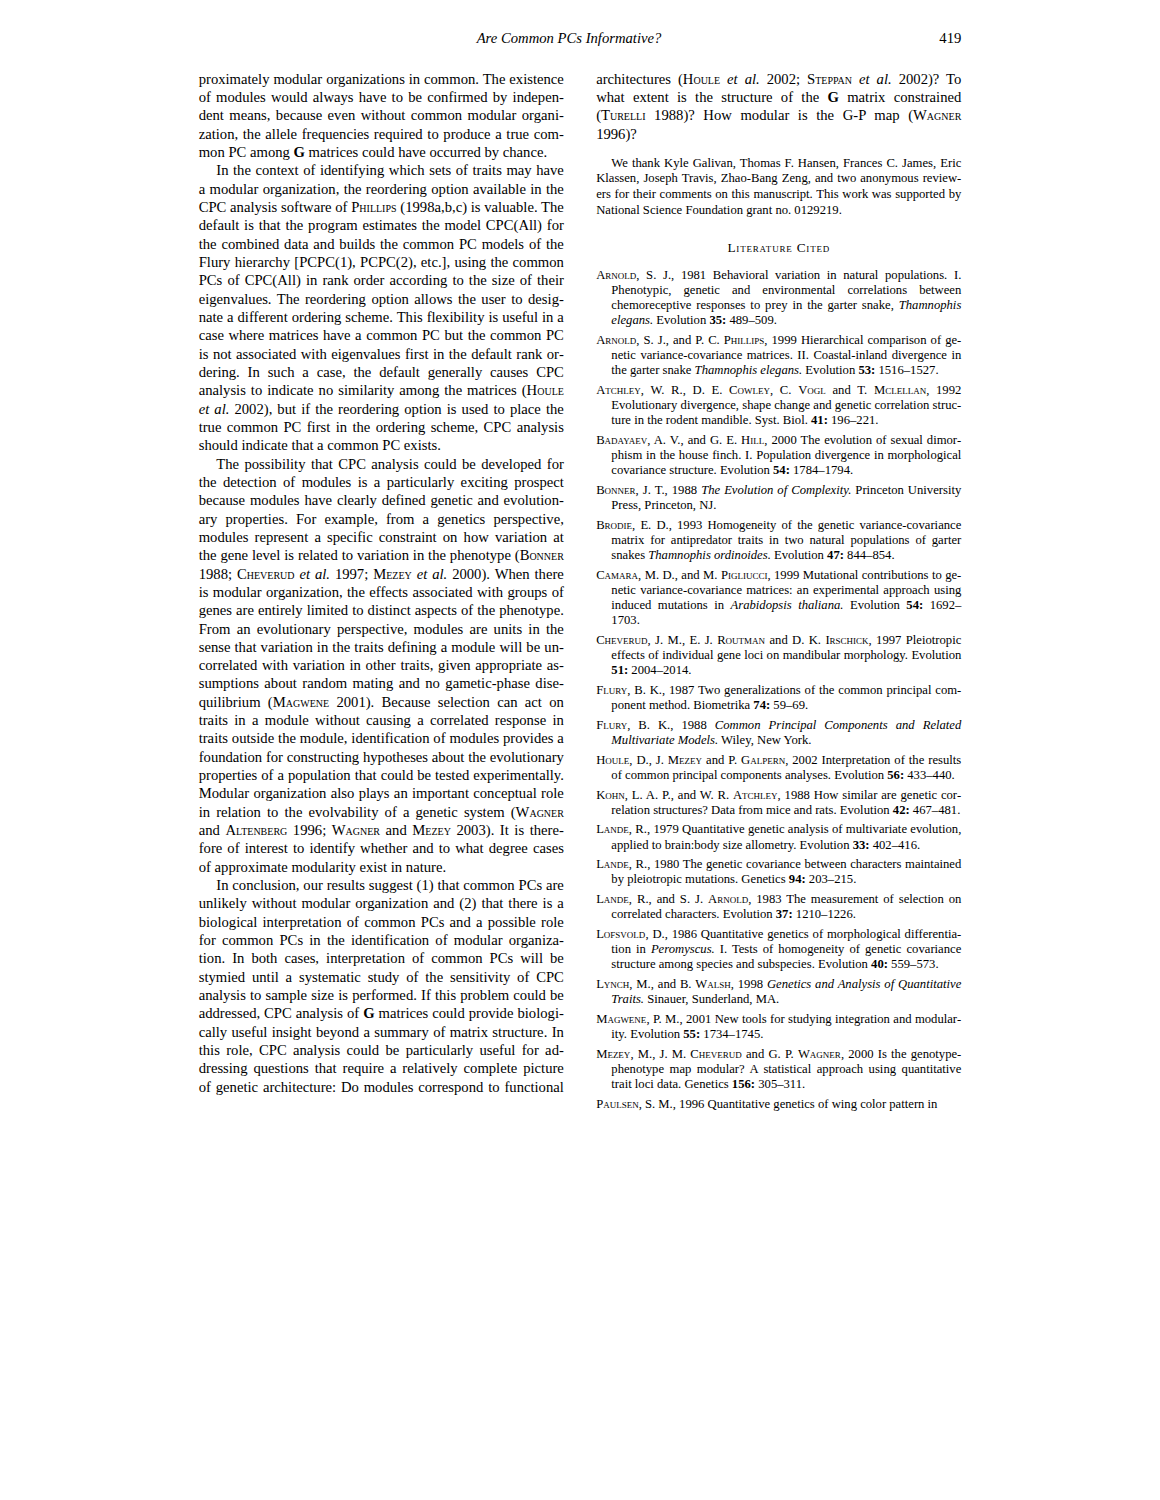Are Common PCs Informative? 419
proximately modular organizations in common. The existence of modules would always have to be confirmed by independent means, because even without common modular organization, the allele frequencies required to produce a true common PC among G matrices could have occurred by chance.
In the context of identifying which sets of traits may have a modular organization, the reordering option available in the CPC analysis software of Phillips (1998a,b,c) is valuable. The default is that the program estimates the model CPC(All) for the combined data and builds the common PC models of the Flury hierarchy [PCPC(1), PCPC(2), etc.], using the common PCs of CPC(All) in rank order according to the size of their eigenvalues. The reordering option allows the user to designate a different ordering scheme. This flexibility is useful in a case where matrices have a common PC but the common PC is not associated with eigenvalues first in the default rank ordering. In such a case, the default generally causes CPC analysis to indicate no similarity among the matrices (Houle et al. 2002), but if the reordering option is used to place the true common PC first in the ordering scheme, CPC analysis should indicate that a common PC exists.
The possibility that CPC analysis could be developed for the detection of modules is a particularly exciting prospect because modules have clearly defined genetic and evolutionary properties. For example, from a genetics perspective, modules represent a specific constraint on how variation at the gene level is related to variation in the phenotype (Bonner 1988; Cheverud et al. 1997; Mezey et al. 2000). When there is modular organization, the effects associated with groups of genes are entirely limited to distinct aspects of the phenotype. From an evolutionary perspective, modules are units in the sense that variation in the traits defining a module will be uncorrelated with variation in other traits, given appropriate assumptions about random mating and no gametic-phase disequilibrium (Magwene 2001). Because selection can act on traits in a module without causing a correlated response in traits outside the module, identification of modules provides a foundation for constructing hypotheses about the evolutionary properties of a population that could be tested experimentally. Modular organization also plays an important conceptual role in relation to the evolvability of a genetic system (Wagner and Altenberg 1996; Wagner and Mezey 2003). It is therefore of interest to identify whether and to what degree cases of approximate modularity exist in nature.
In conclusion, our results suggest (1) that common PCs are unlikely without modular organization and (2) that there is a biological interpretation of common PCs and a possible role for common PCs in the identification of modular organization. In both cases, interpretation of common PCs will be stymied until a systematic study of the sensitivity of CPC analysis to sample size is performed. If this problem could be addressed, CPC analysis of G matrices could provide biologically useful insight beyond a summary of matrix structure. In this role, CPC analysis could be particularly useful for addressing questions that require a relatively complete picture of genetic architecture: Do modules correspond to functional architectures (Houle et al. 2002; Steppan et al. 2002)? To what extent is the structure of the G matrix constrained (Turelli 1988)? How modular is the G-P map (Wagner 1996)?
We thank Kyle Galivan, Thomas F. Hansen, Frances C. James, Eric Klassen, Joseph Travis, Zhao-Bang Zeng, and two anonymous reviewers for their comments on this manuscript. This work was supported by National Science Foundation grant no. 0129219.
Literature Cited
Arnold, S. J., 1981 Behavioral variation in natural populations. I. Phenotypic, genetic and environmental correlations between chemoreceptive responses to prey in the garter snake, Thamnophis elegans. Evolution 35: 489–509.
Arnold, S. J., and P. C. Phillips, 1999 Hierarchical comparison of genetic variance-covariance matrices. II. Coastal-inland divergence in the garter snake Thamnophis elegans. Evolution 53: 1516–1527.
Atchley, W. R., D. E. Cowley, C. Vogl and T. Mclellan, 1992 Evolutionary divergence, shape change and genetic correlation structure in the rodent mandible. Syst. Biol. 41: 196–221.
Badayaev, A. V., and G. E. Hill, 2000 The evolution of sexual dimorphism in the house finch. I. Population divergence in morphological covariance structure. Evolution 54: 1784–1794.
Bonner, J. T., 1988 The Evolution of Complexity. Princeton University Press, Princeton, NJ.
Brodie, E. D., 1993 Homogeneity of the genetic variance-covariance matrix for antipredator traits in two natural populations of garter snakes Thamnophis ordinoides. Evolution 47: 844–854.
Camara, M. D., and M. Pigliucci, 1999 Mutational contributions to genetic variance-covariance matrices: an experimental approach using induced mutations in Arabidopsis thaliana. Evolution 54: 1692–1703.
Cheverud, J. M., E. J. Routman and D. K. Irschick, 1997 Pleiotropic effects of individual gene loci on mandibular morphology. Evolution 51: 2004–2014.
Flury, B. K., 1987 Two generalizations of the common principal component method. Biometrika 74: 59–69.
Flury, B. K., 1988 Common Principal Components and Related Multivariate Models. Wiley, New York.
Houle, D., J. Mezey and P. Galpern, 2002 Interpretation of the results of common principal components analyses. Evolution 56: 433–440.
Kohn, L. A. P., and W. R. Atchley, 1988 How similar are genetic correlation structures? Data from mice and rats. Evolution 42: 467–481.
Lande, R., 1979 Quantitative genetic analysis of multivariate evolution, applied to brain:body size allometry. Evolution 33: 402–416.
Lande, R., 1980 The genetic covariance between characters maintained by pleiotropic mutations. Genetics 94: 203–215.
Lande, R., and S. J. Arnold, 1983 The measurement of selection on correlated characters. Evolution 37: 1210–1226.
Lofsvold, D., 1986 Quantitative genetics of morphological differentiation in Peromyscus. I. Tests of homogeneity of genetic covariance structure among species and subspecies. Evolution 40: 559–573.
Lynch, M., and B. Walsh, 1998 Genetics and Analysis of Quantitative Traits. Sinauer, Sunderland, MA.
Magwene, P. M., 2001 New tools for studying integration and modularity. Evolution 55: 1734–1745.
Mezey, M., J. M. Cheverud and G. P. Wagner, 2000 Is the genotype-phenotype map modular? A statistical approach using quantitative trait loci data. Genetics 156: 305–311.
Paulsen, S. M., 1996 Quantitative genetics of wing color pattern in